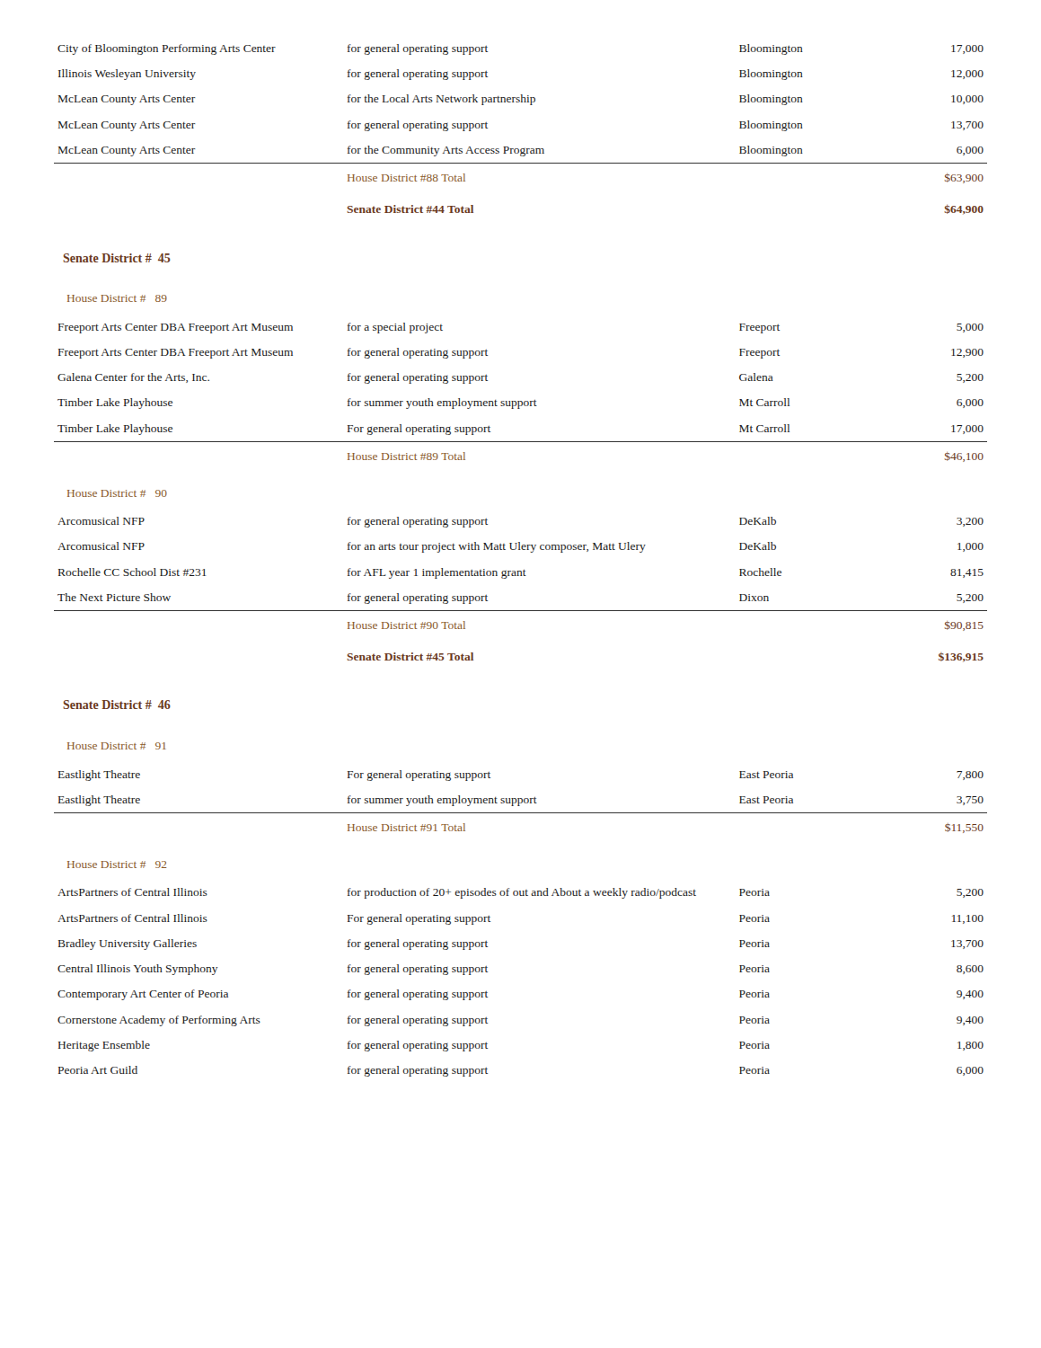| City of Bloomington Performing Arts Center | for general operating support | Bloomington | 17,000 |
| Illinois Wesleyan University | for general operating support | Bloomington | 12,000 |
| McLean County Arts Center | for the Local Arts Network partnership | Bloomington | 10,000 |
| McLean County Arts Center | for general operating support | Bloomington | 13,700 |
| McLean County Arts Center | for the Community Arts Access Program | Bloomington | 6,000 |
| | House District #88 Total | | $63,900 |
| | Senate District #44 Total | | $64,900 |
| Senate District # 45 |
| House District # 89 |
| Freeport Arts Center DBA Freeport Art Museum | for a special project | Freeport | 5,000 |
| Freeport Arts Center DBA Freeport Art Museum | for general operating support | Freeport | 12,900 |
| Galena Center for the Arts, Inc. | for general operating support | Galena | 5,200 |
| Timber Lake Playhouse | for summer youth employment support | Mt Carroll | 6,000 |
| Timber Lake Playhouse | For general operating support | Mt Carroll | 17,000 |
| | House District #89 Total | | $46,100 |
| House District # 90 |
| Arcomusical NFP | for general operating support | DeKalb | 3,200 |
| Arcomusical NFP | for an arts tour project with Matt Ulery composer, Matt Ulery | DeKalb | 1,000 |
| Rochelle CC School Dist #231 | for AFL year 1 implementation grant | Rochelle | 81,415 |
| The Next Picture Show | for general operating support | Dixon | 5,200 |
| | House District #90 Total | | $90,815 |
| | Senate District #45 Total | | $136,915 |
| Senate District # 46 |
| House District # 91 |
| Eastlight Theatre | For general operating support | East Peoria | 7,800 |
| Eastlight Theatre | for summer youth employment support | East Peoria | 3,750 |
| | House District #91 Total | | $11,550 |
| House District # 92 |
| ArtsPartners of Central Illinois | for production of 20+ episodes of out and About a weekly radio/podcast | Peoria | 5,200 |
| ArtsPartners of Central Illinois | For general operating support | Peoria | 11,100 |
| Bradley University Galleries | for general operating support | Peoria | 13,700 |
| Central Illinois Youth Symphony | for general operating support | Peoria | 8,600 |
| Contemporary Art Center of Peoria | for general operating support | Peoria | 9,400 |
| Cornerstone Academy of Performing Arts | for general operating support | Peoria | 9,400 |
| Heritage Ensemble | for general operating support | Peoria | 1,800 |
| Peoria Art Guild | for general operating support | Peoria | 6,000 |